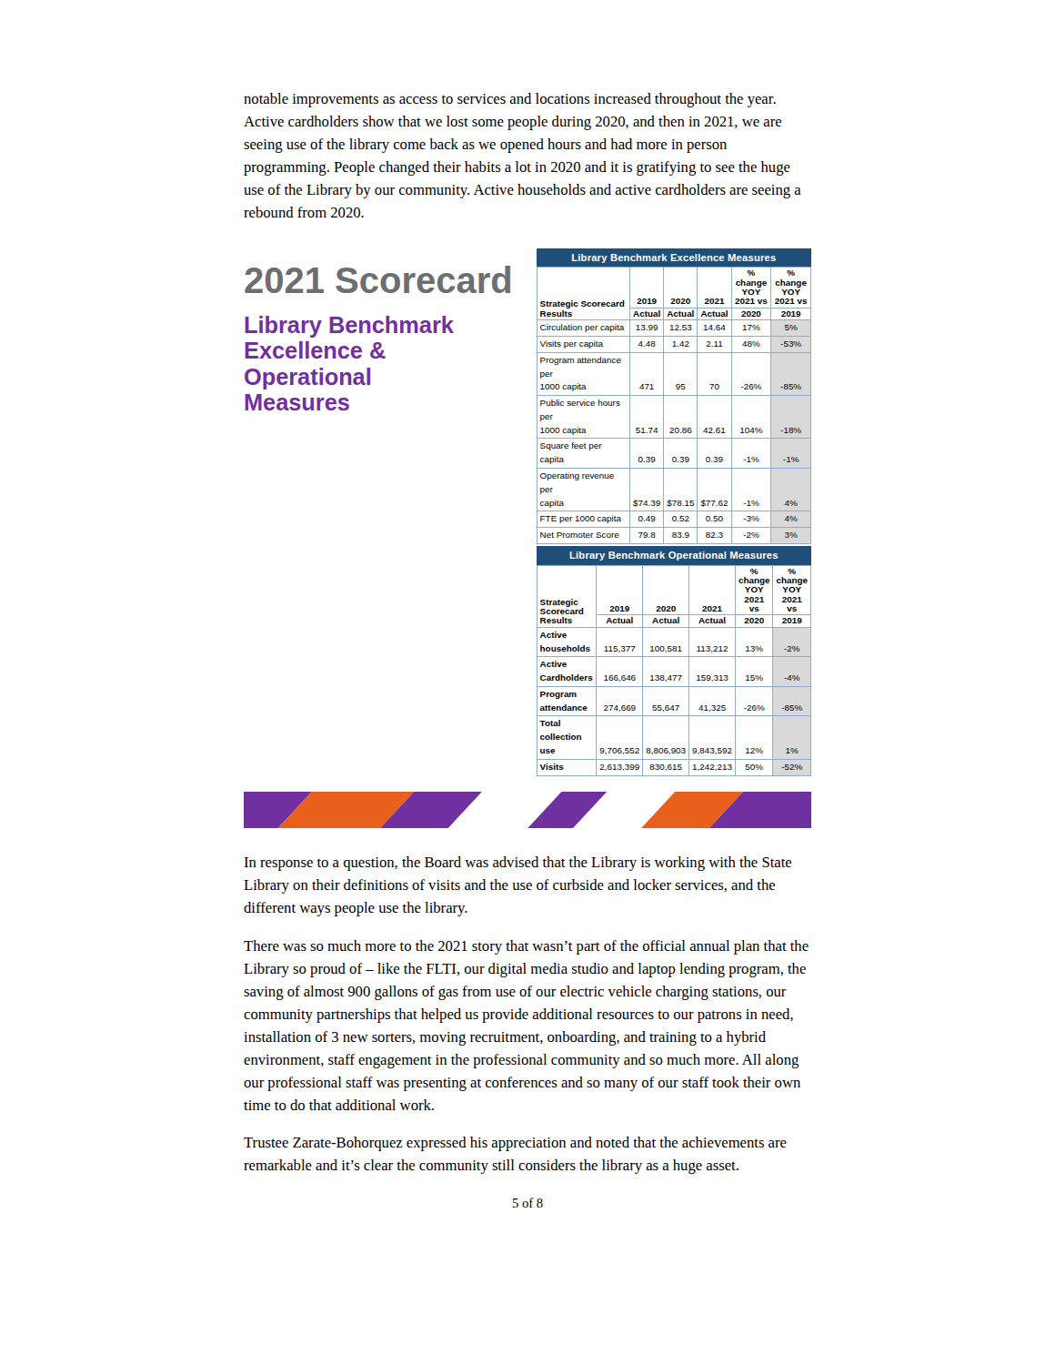notable improvements as access to services and locations increased throughout the year. Active cardholders show that we lost some people during 2020, and then in 2021, we are seeing use of the library come back as we opened hours and had more in person programming. People changed their habits a lot in 2020 and it is gratifying to see the huge use of the Library by our community. Active households and active cardholders are seeing a rebound from 2020.
2021 Scorecard
Library Benchmark
Excellence &
Operational
Measures
Library Benchmark Excellence Measures
| Strategic Scorecard Results | 2019 | 2020 | 2021 | % change YOY 2021 vs | % change YOY 2021 vs |
| --- | --- | --- | --- | --- | --- |
| Actual | Actual | Actual | 2020 | 2019 |
| Circulation per capita | 13.99 | 12.53 | 14.64 | 17% | 5% |
| Visits per capita | 4.48 | 1.42 | 2.11 | 48% | -53% |
| Program attendance per 1000 capita | 471 | 95 | 70 | -26% | -85% |
| Public service hours per 1000 capita | 51.74 | 20.86 | 42.61 | 104% | -18% |
| Square feet per capita | 0.39 | 0.39 | 0.39 | -1% | -1% |
| Operating revenue per capita | $74.39 | $78.15 | $77.62 | -1% | 4% |
| FTE per 1000 capita | 0.49 | 0.52 | 0.50 | -3% | 4% |
| Net Promoter Score | 79.8 | 83.9 | 82.3 | -2% | 3% |
Library Benchmark Operational Measures
| Strategic Scorecard Results | 2019 | 2020 | 2021 | % change YOY 2021 vs | % change YOY 2021 vs |
| --- | --- | --- | --- | --- | --- |
| Actual | Actual | Actual | 2020 | 2019 |
| Active households | 115,377 | 100,581 | 113,212 | 13% | -2% |
| Active Cardholders | 166,646 | 138,477 | 159,313 | 15% | -4% |
| Program attendance | 274,669 | 55,647 | 41,325 | -26% | -85% |
| Total collection use | 9,706,552 | 8,806,903 | 9,843,592 | 12% | 1% |
| Visits | 2,613,399 | 830,615 | 1,242,213 | 50% | -52% |
In response to a question, the Board was advised that the Library is working with the State Library on their definitions of visits and the use of curbside and locker services, and the different ways people use the library.
There was so much more to the 2021 story that wasn’t part of the official annual plan that the Library so proud of – like the FLTI, our digital media studio and laptop lending program, the saving of almost 900 gallons of gas from use of our electric vehicle charging stations, our community partnerships that helped us provide additional resources to our patrons in need, installation of 3 new sorters, moving recruitment, onboarding, and training to a hybrid environment, staff engagement in the professional community and so much more. All along our professional staff was presenting at conferences and so many of our staff took their own time to do that additional work.
Trustee Zarate-Bohorquez expressed his appreciation and noted that the achievements are remarkable and it’s clear the community still considers the library as a huge asset.
5 of 8